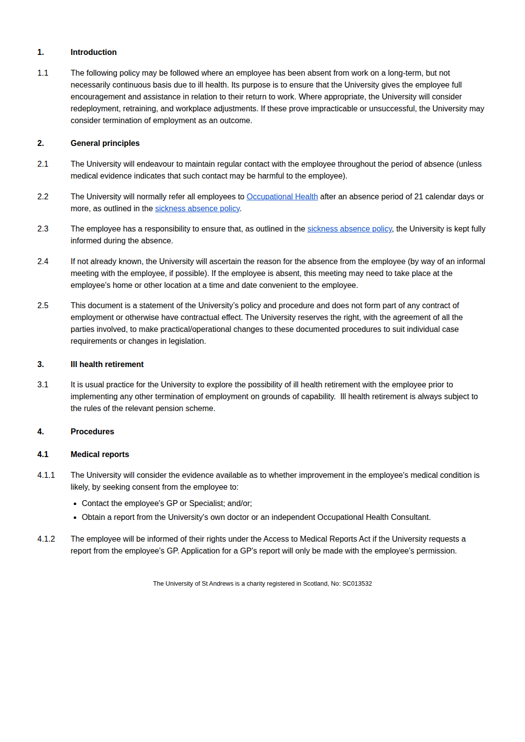1.
Introduction
1.1
The following policy may be followed where an employee has been absent from work on a long-term, but not necessarily continuous basis due to ill health. Its purpose is to ensure that the University gives the employee full encouragement and assistance in relation to their return to work. Where appropriate, the University will consider redeployment, retraining, and workplace adjustments. If these prove impracticable or unsuccessful, the University may consider termination of employment as an outcome.
2.
General principles
2.1
The University will endeavour to maintain regular contact with the employee throughout the period of absence (unless medical evidence indicates that such contact may be harmful to the employee).
2.2
The University will normally refer all employees to Occupational Health after an absence period of 21 calendar days or more, as outlined in the sickness absence policy.
2.3
The employee has a responsibility to ensure that, as outlined in the sickness absence policy, the University is kept fully informed during the absence.
2.4
If not already known, the University will ascertain the reason for the absence from the employee (by way of an informal meeting with the employee, if possible). If the employee is absent, this meeting may need to take place at the employee's home or other location at a time and date convenient to the employee.
2.5
This document is a statement of the University’s policy and procedure and does not form part of any contract of employment or otherwise have contractual effect. The University reserves the right, with the agreement of all the parties involved, to make practical/operational changes to these documented procedures to suit individual case requirements or changes in legislation.
3.
Ill health retirement
3.1
It is usual practice for the University to explore the possibility of ill health retirement with the employee prior to implementing any other termination of employment on grounds of capability. Ill health retirement is always subject to the rules of the relevant pension scheme.
4.
Procedures
4.1
Medical reports
4.1.1
The University will consider the evidence available as to whether improvement in the employee's medical condition is likely, by seeking consent from the employee to:
Contact the employee's GP or Specialist; and/or;
Obtain a report from the University's own doctor or an independent Occupational Health Consultant.
4.1.2
The employee will be informed of their rights under the Access to Medical Reports Act if the University requests a report from the employee's GP. Application for a GP's report will only be made with the employee's permission.
The University of St Andrews is a charity registered in Scotland, No: SC013532